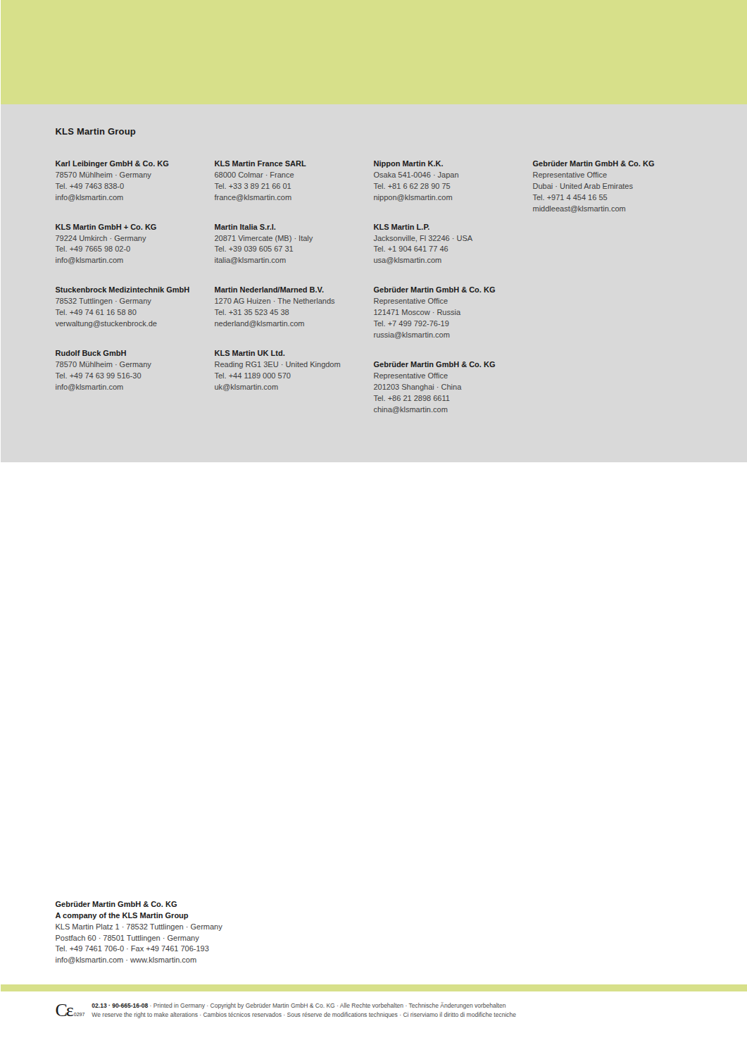KLS Martin Group
Karl Leibinger GmbH & Co. KG 78570 Mühlheim · Germany Tel. +49 7463 838-0 info@klsmartin.com
KLS Martin GmbH + Co. KG 79224 Umkirch · Germany Tel. +49 7665 98 02-0 info@klsmartin.com
Stuckenbrock Medizintechnik GmbH 78532 Tuttlingen · Germany Tel. +49 74 61 16 58 80 verwaltung@stuckenbrock.de
Rudolf Buck GmbH 78570 Mühlheim · Germany Tel. +49 74 63 99 516-30 info@klsmartin.com
KLS Martin France SARL 68000 Colmar · France Tel. +33 3 89 21 66 01 france@klsmartin.com
Martin Italia S.r.l. 20871 Vimercate (MB) · Italy Tel. +39 039 605 67 31 italia@klsmartin.com
Martin Nederland/Marned B.V. 1270 AG Huizen · The Netherlands Tel. +31 35 523 45 38 nederland@klsmartin.com
KLS Martin UK Ltd. Reading RG1 3EU · United Kingdom Tel. +44 1189 000 570 uk@klsmartin.com
Nippon Martin K.K. Osaka 541-0046 · Japan Tel. +81 6 62 28 90 75 nippon@klsmartin.com
KLS Martin L.P. Jacksonville, Fl 32246 · USA Tel. +1 904 641 77 46 usa@klsmartin.com
Gebrüder Martin GmbH & Co. KG Representative Office 121471 Moscow · Russia Tel. +7 499 792-76-19 russia@klsmartin.com
Gebrüder Martin GmbH & Co. KG Representative Office 201203 Shanghai · China Tel. +86 21 2898 6611 china@klsmartin.com
Gebrüder Martin GmbH & Co. KG Representative Office Dubai · United Arab Emirates Tel. +971 4 454 16 55 middleeast@klsmartin.com
Gebrüder Martin GmbH & Co. KG A company of the KLS Martin Group KLS Martin Platz 1 · 78532 Tuttlingen · Germany Postfach 60 · 78501 Tuttlingen · Germany Tel. +49 7461 706-0 · Fax +49 7461 706-193 info@klsmartin.com · www.klsmartin.com
Cε 0297
02.13 · 90-665-16-08 · Printed in Germany · Copyright by Gebrüder Martin GmbH & Co. KG · Alle Rechte vorbehalten · Technische Änderungen vorbehalten
We reserve the right to make alterations · Cambios técnicos reservados · Sous réserve de modifications techniques · Ci riserviamo il diritto di modifiche tecniche